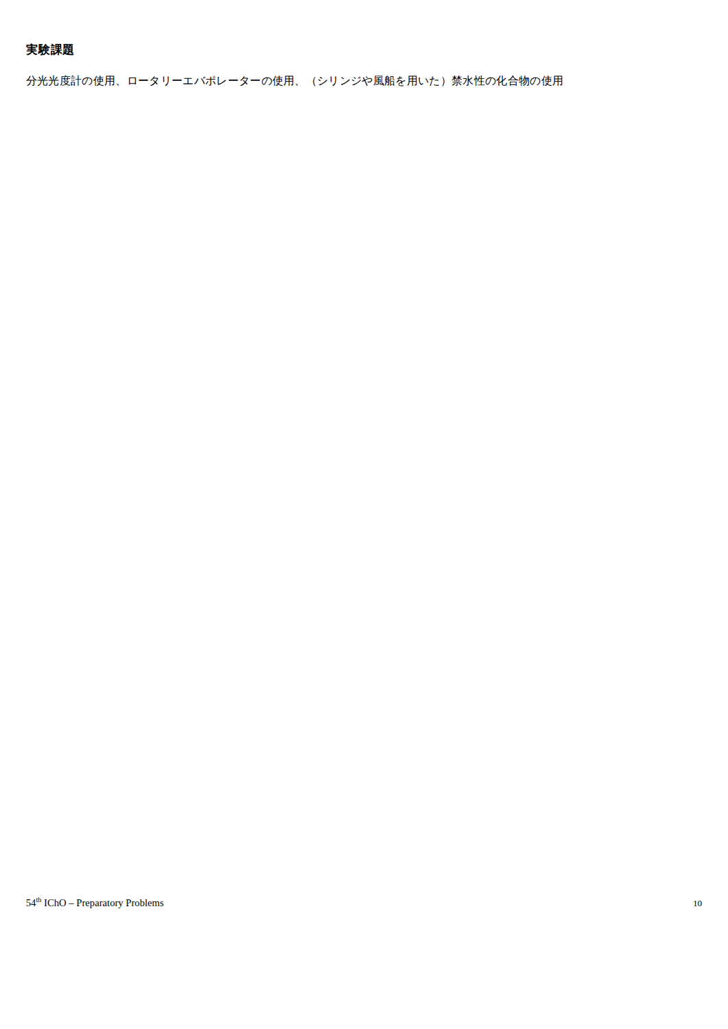実験課題
分光光度計の使用、ロータリーエバポレーターの使用、（シリンジや風船を用いた）禁水性の化合物の使用
54th IChO – Preparatory Problems 10